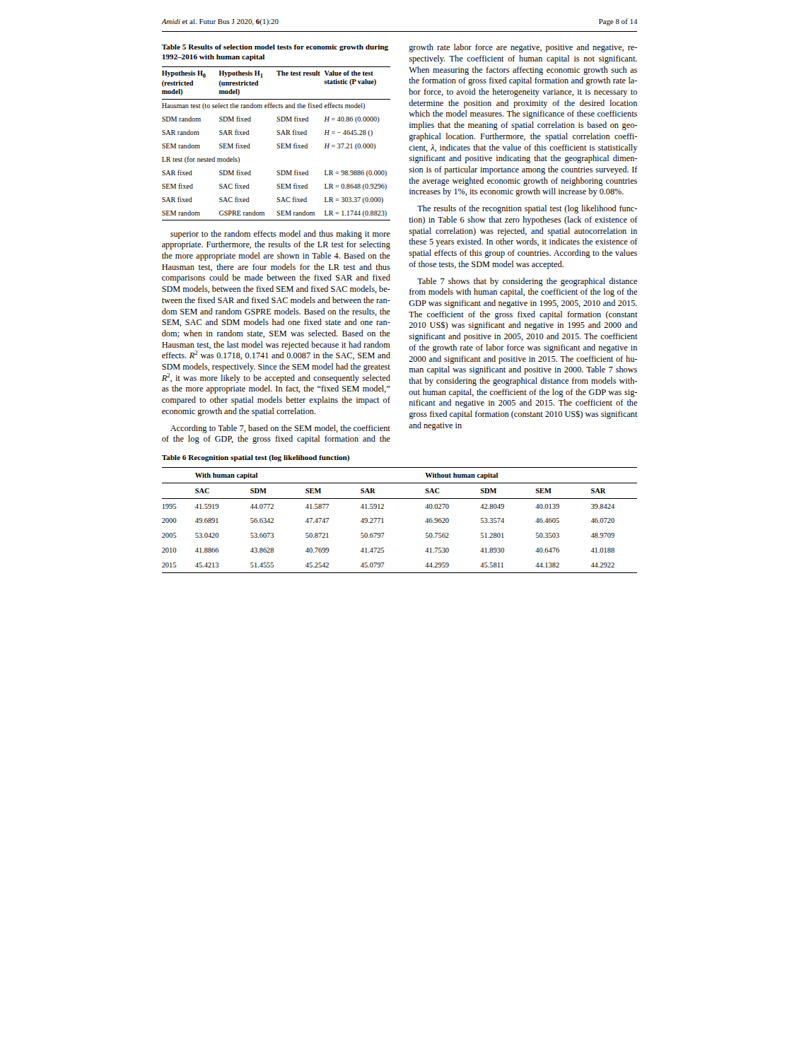Amidi et al. Futur Bus J 2020, 6(1):20
Page 8 of 14
Table 5 Results of selection model tests for economic growth during 1992–2016 with human capital
| Hypothesis H 0 (restricted model) | Hypothesis H 1 (unrestricted model) | The test result | Value of the test statistic (P value) |
| --- | --- | --- | --- |
| Hausman test (to select the random effects and the fixed effects model) |
| SDM random | SDM fixed | SDM fixed | H = 40.86 (0.0000) |
| SAR random | SAR fixed | SAR fixed | H = − 4645.28 () |
| SEM random | SEM fixed | SEM fixed | H = 37.21 (0.000) |
| LR test (for nested models) |
| SAR fixed | SDM fixed | SDM fixed | LR = 98.9886 (0.000) |
| SEM fixed | SAC fixed | SEM fixed | LR = 0.8648 (0.9296) |
| SAR fixed | SAC fixed | SAC fixed | LR = 303.37 (0.000) |
| SEM random | GSPRE random | SEM random | LR = 1.1744 (0.8823) |
superior to the random effects model and thus making it more appropriate. Furthermore, the results of the LR test for selecting the more appropriate model are shown in Table 4. Based on the Hausman test, there are four models for the LR test and thus comparisons could be made between the fixed SAR and fixed SDM models, between the fixed SEM and fixed SAC models, between the fixed SAR and fixed SAC models and between the random SEM and random GSPRE models. Based on the results, the SEM, SAC and SDM models had one fixed state and one random; when in random state, SEM was selected. Based on the Hausman test, the last model was rejected because it had random effects. R2 was 0.1718, 0.1741 and 0.0087 in the SAC, SEM and SDM models, respectively. Since the SEM model had the greatest R2, it was more likely to be accepted and consequently selected as the more appropriate model. In fact, the “fixed SEM model,” compared to other spatial models better explains the impact of economic growth and the spatial correlation.
According to Table 7, based on the SEM model, the coefficient of the log of GDP, the gross fixed capital formation and the growth rate labor force are negative, positive and negative, respectively. The coefficient of human capital is not significant. When measuring the factors affecting economic growth such as the formation of gross fixed capital formation and growth rate labor force, to avoid the heterogeneity variance, it is necessary to determine the position and proximity of the desired location which the model measures. The significance of these coefficients implies that the meaning of spatial correlation is based on geographical location. Furthermore, the spatial correlation coefficient, λ, indicates that the value of this coefficient is statistically significant and positive indicating that the geographical dimension is of particular importance among the countries surveyed. If the average weighted economic growth of neighboring countries increases by 1%, its economic growth will increase by 0.08%.
The results of the recognition spatial test (log likelihood function) in Table 6 show that zero hypotheses (lack of existence of spatial correlation) was rejected, and spatial autocorrelation in these 5 years existed. In other words, it indicates the existence of spatial effects of this group of countries. According to the values of those tests, the SDM model was accepted.
Table 7 shows that by considering the geographical distance from models with human capital, the coefficient of the log of the GDP was significant and negative in 1995, 2005, 2010 and 2015. The coefficient of the gross fixed capital formation (constant 2010 US$) was significant and negative in 1995 and 2000 and significant and positive in 2005, 2010 and 2015. The coefficient of the growth rate of labor force was significant and negative in 2000 and significant and positive in 2015. The coefficient of human capital was significant and positive in 2000. Table 7 shows that by considering the geographical distance from models without human capital, the coefficient of the log of the GDP was significant and negative in 2005 and 2015. The coefficient of the gross fixed capital formation (constant 2010 US$) was significant and negative in
Table 6 Recognition spatial test (log likelihood function)
| | With human capital | | Without human capital |
| --- | --- | --- | --- |
| | SAC | SDM | SEM | SAR | | SAC | SDM | SEM | SAR |
| 1995 | 41.5919 | 44.0772 | 41.5877 | 41.5912 | | 40.0270 | 42.8049 | 40.0139 | 39.8424 |
| 2000 | 49.6891 | 56.6342 | 47.4747 | 49.2771 | | 46.9620 | 53.3574 | 46.4605 | 46.0720 |
| 2005 | 53.0420 | 53.6073 | 50.8721 | 50.6797 | | 50.7562 | 51.2801 | 50.3503 | 48.9709 |
| 2010 | 41.8866 | 43.8628 | 40.7699 | 41.4725 | | 41.7530 | 41.8930 | 40.6476 | 41.0188 |
| 2015 | 45.4213 | 51.4555 | 45.2542 | 45.0797 | | 44.2959 | 45.5811 | 44.1382 | 44.2922 |